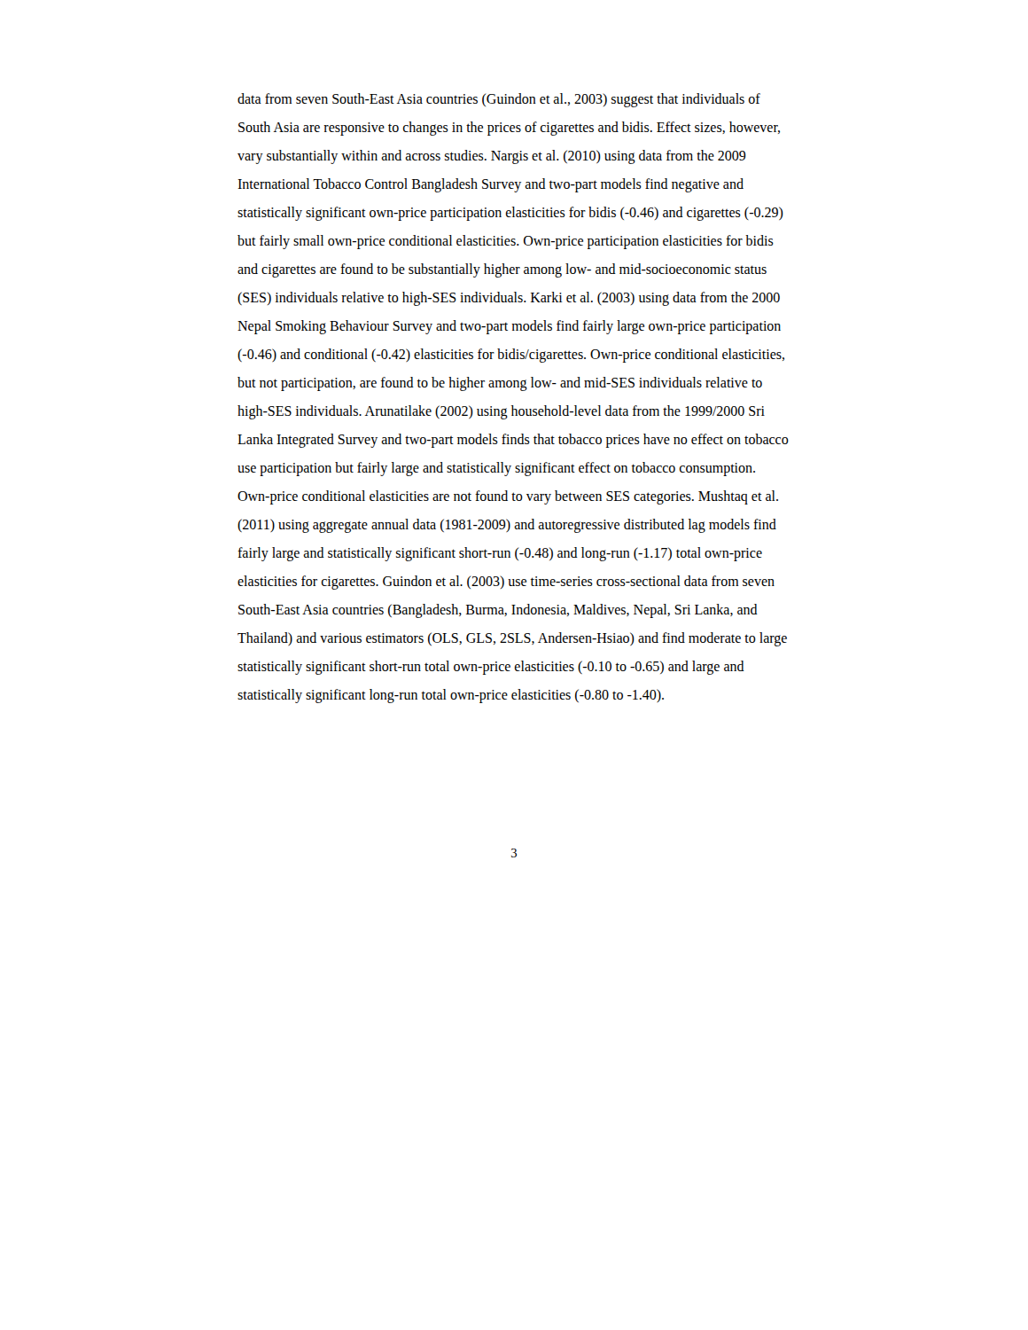data from seven South-East Asia countries (Guindon et al., 2003) suggest that individuals of South Asia are responsive to changes in the prices of cigarettes and bidis. Effect sizes, however, vary substantially within and across studies. Nargis et al. (2010) using data from the 2009 International Tobacco Control Bangladesh Survey and two-part models find negative and statistically significant own-price participation elasticities for bidis (-0.46) and cigarettes (-0.29) but fairly small own-price conditional elasticities. Own-price participation elasticities for bidis and cigarettes are found to be substantially higher among low- and mid-socioeconomic status (SES) individuals relative to high-SES individuals. Karki et al. (2003) using data from the 2000 Nepal Smoking Behaviour Survey and two-part models find fairly large own-price participation (-0.46) and conditional (-0.42) elasticities for bidis/cigarettes. Own-price conditional elasticities, but not participation, are found to be higher among low- and mid-SES individuals relative to high-SES individuals. Arunatilake (2002) using household-level data from the 1999/2000 Sri Lanka Integrated Survey and two-part models finds that tobacco prices have no effect on tobacco use participation but fairly large and statistically significant effect on tobacco consumption. Own-price conditional elasticities are not found to vary between SES categories. Mushtaq et al. (2011) using aggregate annual data (1981-2009) and autoregressive distributed lag models find fairly large and statistically significant short-run (-0.48) and long-run (-1.17) total own-price elasticities for cigarettes. Guindon et al. (2003) use time-series cross-sectional data from seven South-East Asia countries (Bangladesh, Burma, Indonesia, Maldives, Nepal, Sri Lanka, and Thailand) and various estimators (OLS, GLS, 2SLS, Andersen-Hsiao) and find moderate to large statistically significant short-run total own-price elasticities (-0.10 to -0.65) and large and statistically significant long-run total own-price elasticities (-0.80 to -1.40).
3